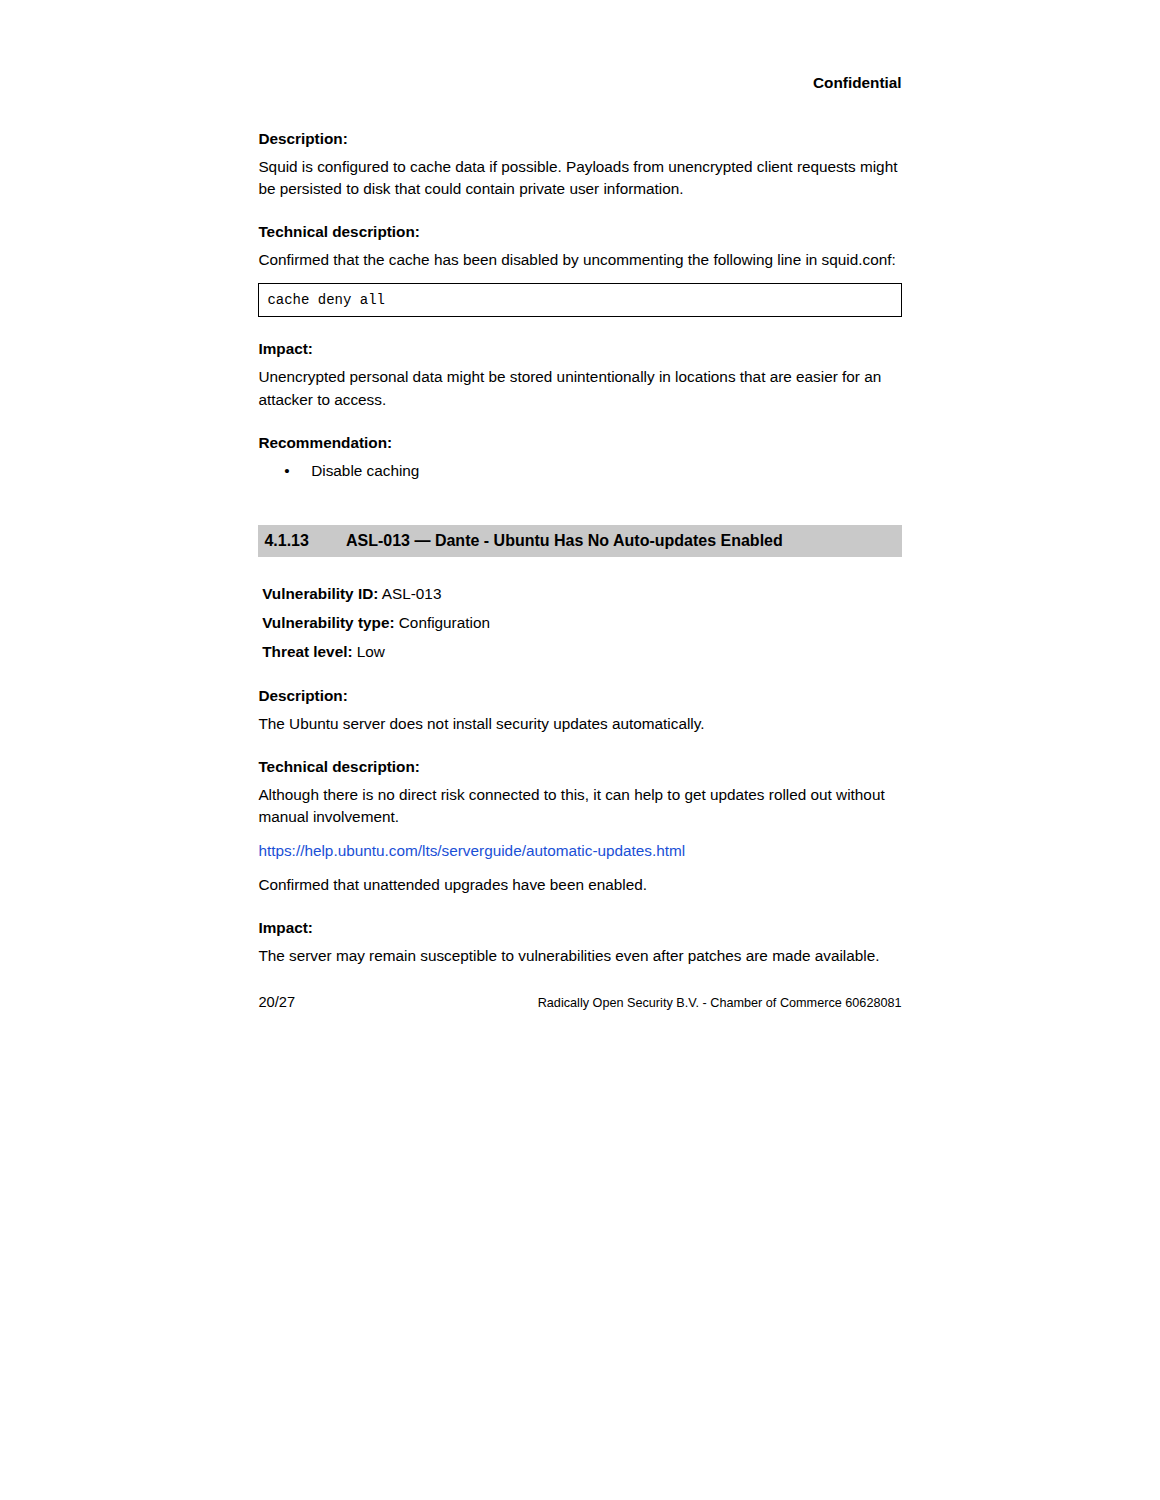Confidential
Description:
Squid is configured to cache data if possible. Payloads from unencrypted client requests might be persisted to disk that could contain private user information.
Technical description:
Confirmed that the cache has been disabled by uncommenting the following line in squid.conf:
cache deny all
Impact:
Unencrypted personal data might be stored unintentionally in locations that are easier for an attacker to access.
Recommendation:
Disable caching
4.1.13 ASL-013 — Dante - Ubuntu Has No Auto-updates Enabled
Vulnerability ID: ASL-013
Vulnerability type: Configuration
Threat level: Low
Description:
The Ubuntu server does not install security updates automatically.
Technical description:
Although there is no direct risk connected to this, it can help to get updates rolled out without manual involvement.
https://help.ubuntu.com/lts/serverguide/automatic-updates.html
Confirmed that unattended upgrades have been enabled.
Impact:
The server may remain susceptible to vulnerabilities even after patches are made available.
20/27 Radically Open Security B.V. - Chamber of Commerce 60628081